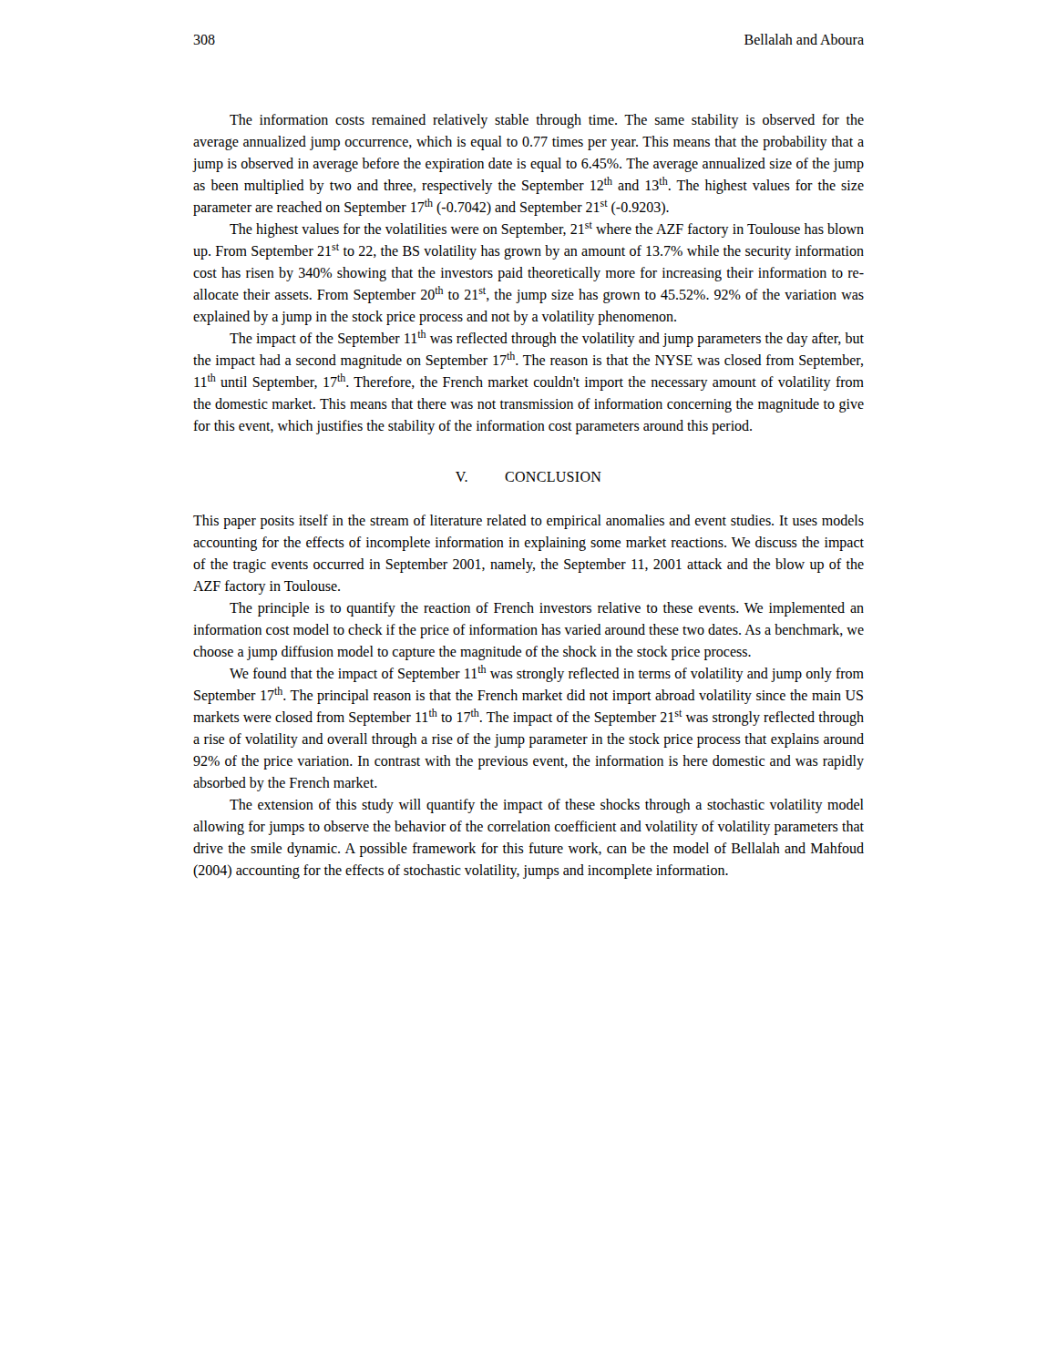308 Bellalah and Aboura
The information costs remained relatively stable through time. The same stability is observed for the average annualized jump occurrence, which is equal to 0.77 times per year. This means that the probability that a jump is observed in average before the expiration date is equal to 6.45%. The average annualized size of the jump as been multiplied by two and three, respectively the September 12th and 13th. The highest values for the size parameter are reached on September 17th (-0.7042) and September 21st (-0.9203).
The highest values for the volatilities were on September, 21st where the AZF factory in Toulouse has blown up. From September 21st to 22, the BS volatility has grown by an amount of 13.7% while the security information cost has risen by 340% showing that the investors paid theoretically more for increasing their information to re-allocate their assets. From September 20th to 21st, the jump size has grown to 45.52%. 92% of the variation was explained by a jump in the stock price process and not by a volatility phenomenon.
The impact of the September 11th was reflected through the volatility and jump parameters the day after, but the impact had a second magnitude on September 17th. The reason is that the NYSE was closed from September, 11th until September, 17th. Therefore, the French market couldn't import the necessary amount of volatility from the domestic market. This means that there was not transmission of information concerning the magnitude to give for this event, which justifies the stability of the information cost parameters around this period.
V. CONCLUSION
This paper posits itself in the stream of literature related to empirical anomalies and event studies. It uses models accounting for the effects of incomplete information in explaining some market reactions. We discuss the impact of the tragic events occurred in September 2001, namely, the September 11, 2001 attack and the blow up of the AZF factory in Toulouse.
The principle is to quantify the reaction of French investors relative to these events. We implemented an information cost model to check if the price of information has varied around these two dates. As a benchmark, we choose a jump diffusion model to capture the magnitude of the shock in the stock price process.
We found that the impact of September 11th was strongly reflected in terms of volatility and jump only from September 17th. The principal reason is that the French market did not import abroad volatility since the main US markets were closed from September 11th to 17th. The impact of the September 21st was strongly reflected through a rise of volatility and overall through a rise of the jump parameter in the stock price process that explains around 92% of the price variation. In contrast with the previous event, the information is here domestic and was rapidly absorbed by the French market.
The extension of this study will quantify the impact of these shocks through a stochastic volatility model allowing for jumps to observe the behavior of the correlation coefficient and volatility of volatility parameters that drive the smile dynamic. A possible framework for this future work, can be the model of Bellalah and Mahfoud (2004) accounting for the effects of stochastic volatility, jumps and incomplete information.